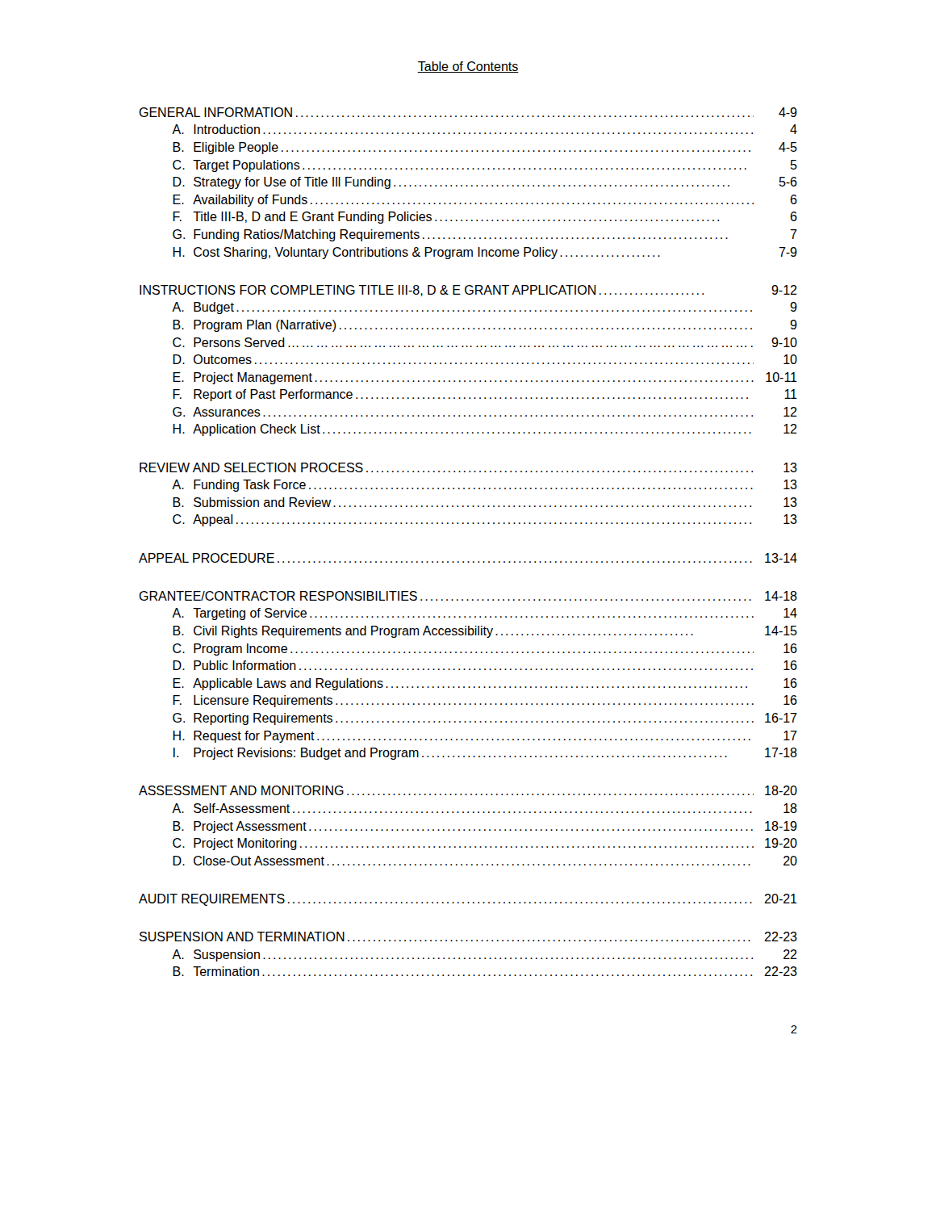Table of Contents
GENERAL INFORMATION ........................................................................................... 4-9
A. Introduction.................................................................................................... 4
B. Eligible People.................................................................................................. 4-5
C. Target Populations....................................................................................... 5
D. Strategy for Use of Title Ill Funding.................................................................. 5-6
E. Availability of Funds............................................................................................. 6
F. Title III-B, D and E Grant Funding Policies........................................................ 6
G. Funding Ratios/Matching Requirements............................................................ 7
H. Cost Sharing, Voluntary Contributions & Program Income Policy.................... 7-9
INSTRUCTIONS FOR COMPLETING TITLE III-8, D & E GRANT APPLICATION ..................... 9-12
A. Budget............................................................................................................. 9
B. Program Plan (Narrative).................................................................................... 9
C. Persons Served…………………………………………………………………………………………………9-10
D. Outcomes....................................................................................................... 10
E. Project Management......................................................................................... 10-11
F. Report of Past Performance............................................................................. 11
G. Assurances....................................................................................................... 12
H. Application Check List......................................................................................... 12
REVIEW AND SELECTION PROCESS .............................................................................. 13
A. Funding Task Force.............................................................................................. 13
B. Submission and Review.................................................................................... 13
C. Appeal............................................................................................................. 13
APPEAL PROCEDURE ..................................................................................................... 13-14
GRANTEE/CONTRACTOR RESPONSIBILITIES ..................................................................... 14-18
A. Targeting of Service............................................................................................. 14
B. Civil Rights Requirements and Program Accessibility....................................... 14-15
C. Program lncome................................................................................................ 16
D. Public Information.............................................................................................. 16
E. Applicable Laws and Regulations....................................................................... 16
F. Licensure Requirements..................................................................................... 16
G. Reporting Requirements................................................................................... 16-17
H. Request for Payment......................................................................................... 17
I. Project Revisions: Budget and Program............................................................ 17-18
ASSESSMENT AND MONITORING ................................................................................ 18-20
A. Self-Assessment................................................................................................. 18
B. Project Assessment........................................................................................... 18-19
C. Project Monitoring............................................................................................. 19-20
D. Close-Out Assessment....................................................................................... 20
AUDIT REQUIREMENTS .................................................................................................. 20-21
SUSPENSION AND TERMINATION ................................................................................. 22-23
A. Suspension....................................................................................................... 22
B. Termination..................................................................................................... 22-23
2